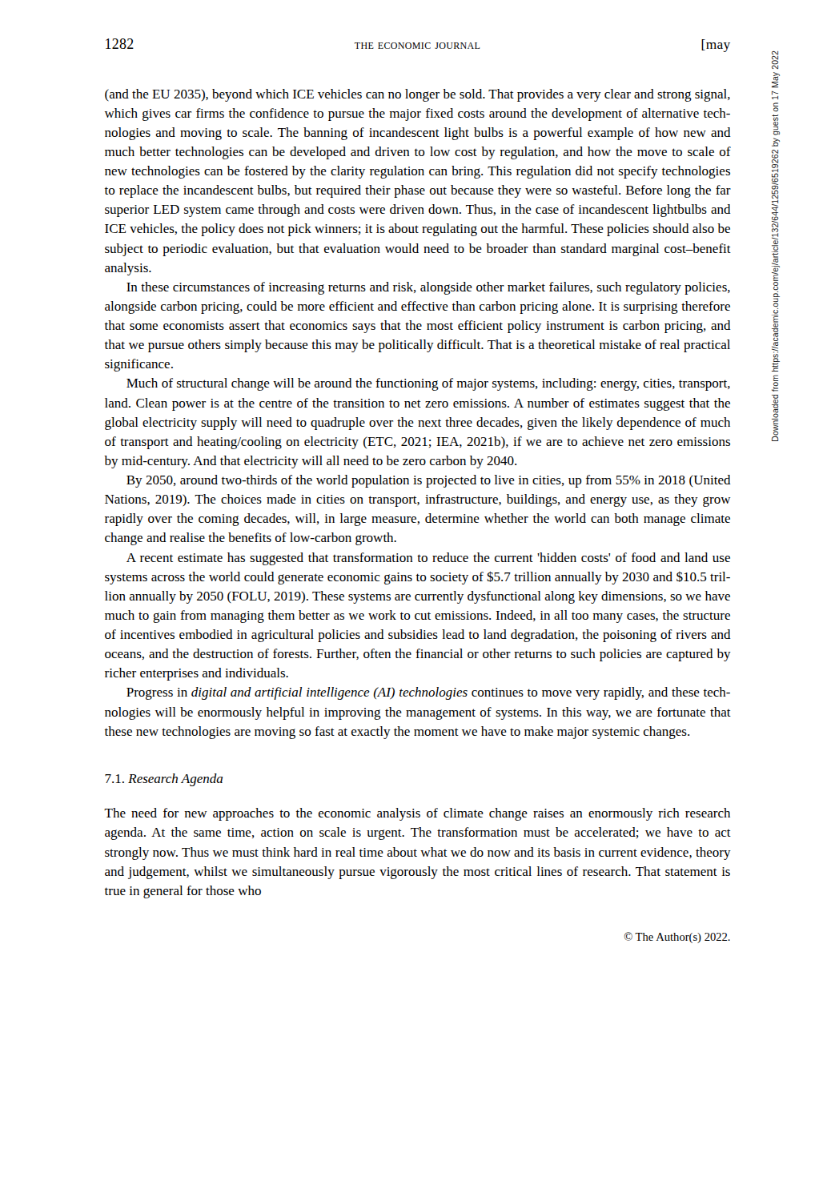Downloaded from https://academic.oup.com/ej/article/132/644/1259/6519262 by guest on 17 May 2022
1282 the economic journal [may
(and the EU 2035), beyond which ICE vehicles can no longer be sold. That provides a very clear and strong signal, which gives car firms the confidence to pursue the major fixed costs around the development of alternative technologies and moving to scale. The banning of incandescent light bulbs is a powerful example of how new and much better technologies can be developed and driven to low cost by regulation, and how the move to scale of new technologies can be fostered by the clarity regulation can bring. This regulation did not specify technologies to replace the incandescent bulbs, but required their phase out because they were so wasteful. Before long the far superior LED system came through and costs were driven down. Thus, in the case of incandescent lightbulbs and ICE vehicles, the policy does not pick winners; it is about regulating out the harmful. These policies should also be subject to periodic evaluation, but that evaluation would need to be broader than standard marginal cost–benefit analysis.
In these circumstances of increasing returns and risk, alongside other market failures, such regulatory policies, alongside carbon pricing, could be more efficient and effective than carbon pricing alone. It is surprising therefore that some economists assert that economics says that the most efficient policy instrument is carbon pricing, and that we pursue others simply because this may be politically difficult. That is a theoretical mistake of real practical significance.
Much of structural change will be around the functioning of major systems, including: energy, cities, transport, land. Clean power is at the centre of the transition to net zero emissions. A number of estimates suggest that the global electricity supply will need to quadruple over the next three decades, given the likely dependence of much of transport and heating/cooling on electricity (ETC, 2021; IEA, 2021b), if we are to achieve net zero emissions by mid-century. And that electricity will all need to be zero carbon by 2040.
By 2050, around two-thirds of the world population is projected to live in cities, up from 55% in 2018 (United Nations, 2019). The choices made in cities on transport, infrastructure, buildings, and energy use, as they grow rapidly over the coming decades, will, in large measure, determine whether the world can both manage climate change and realise the benefits of low-carbon growth.
A recent estimate has suggested that transformation to reduce the current 'hidden costs' of food and land use systems across the world could generate economic gains to society of $5.7 trillion annually by 2030 and $10.5 trillion annually by 2050 (FOLU, 2019). These systems are currently dysfunctional along key dimensions, so we have much to gain from managing them better as we work to cut emissions. Indeed, in all too many cases, the structure of incentives embodied in agricultural policies and subsidies lead to land degradation, the poisoning of rivers and oceans, and the destruction of forests. Further, often the financial or other returns to such policies are captured by richer enterprises and individuals.
Progress in digital and artificial intelligence (AI) technologies continues to move very rapidly, and these technologies will be enormously helpful in improving the management of systems. In this way, we are fortunate that these new technologies are moving so fast at exactly the moment we have to make major systemic changes.
7.1. Research Agenda
The need for new approaches to the economic analysis of climate change raises an enormously rich research agenda. At the same time, action on scale is urgent. The transformation must be accelerated; we have to act strongly now. Thus we must think hard in real time about what we do now and its basis in current evidence, theory and judgement, whilst we simultaneously pursue vigorously the most critical lines of research. That statement is true in general for those who
© The Author(s) 2022.